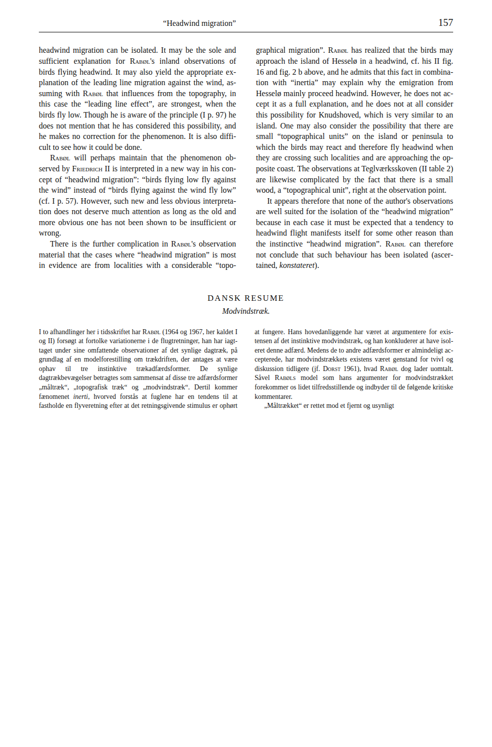“Headwind migration”
157
headwind migration can be isolated. It may be the sole and sufficient explanation for Rabøl's inland observations of birds flying headwind. It may also yield the appropriate explanation of the leading line migration against the wind, assuming with Rabøl that influences from the topography, in this case the “leading line effect”, are strongest, when the birds fly low. Though he is aware of the principle (I p. 97) he does not mention that he has considered this possibility, and he makes no correction for the phenomenon. It is also difficult to see how it could be done.
Rabøl will perhaps maintain that the phenomenon observed by Friedrich II is interpreted in a new way in his concept of “headwind migration”: “birds flying low fly against the wind” instead of “birds flying against the wind fly low” (cf. I p. 57). However, such new and less obvious interpretation does not deserve much attention as long as the old and more obvious one has not been shown to be insufficient or wrong.
There is the further complication in Rabøl's observation material that the cases where “headwind migration” is most in evidence are from localities with a considerable “topographical migration”. Rabøl has realized that the birds may approach the island of Hesselø in a headwind, cf. his II fig. 16 and fig. 2 b above, and he admits that this fact in combination with “inertia” may explain why the emigration from Hesselø mainly proceed headwind. However, he does not accept it as a full explanation, and he does not at all consider this possibility for Knudshoved, which is very similar to an island. One may also consider the possibility that there are small “topographical units” on the island or peninsula to which the birds may react and therefore fly headwind when they are crossing such localities and are approaching the opposite coast. The observations at Teglværksskoven (II table 2) are likewise complicated by the fact that there is a small wood, a “topographical unit”, right at the observation point.
It appears therefore that none of the author's observations are well suited for the isolation of the “headwind migration” because in each case it must be expected that a tendency to headwind flight manifests itself for some other reason than the instinctive “headwind migration”. Rabøl can therefore not conclude that such behaviour has been isolated (ascertained, konstateret).
DANSK RESUME
Modvindstræk.
I to afhandlinger her i tidsskriftet har Rabøl (1964 og 1967, her kaldet I og II) forsøgt at fortolke variationerne i de flugtretninger, han har iagttaget under sine omfattende observationer af det synlige dagtræk, på grundlag af en modelforestilling om trækdriften, der antages at være ophav til tre instinktive trækadfærdsformer. De synlige dagtrækbevægelser betragtes som sammensat af disse tre adfærdsformer „måltræk“, „topografisk træk“ og „modvindstræk“. Dertil kommer fænomenet inerti, hvorved forstås at fuglene har en tendens til at fastholde en flyveretning efter at det retningsgivende stimulus er ophørt at fungere. Hans hovedanliggende har været at argumentere for existensen af det instinktive modvindstræk, og han konkluderer at have isoleret denne adfærd. Medens de to andre adfærdsformer er almindeligt accepterede, har modvindstrækkets existens været genstand for tvivl og diskussion tidligere (jf. Dorst 1961), hvad Rabøl dog lader uomtalt. Såvel Rabøls model som hans argumenter for modvindstrækket forekommer os lidet tilfredsstillende og indbyder til de følgende kritiske kommentarer.
„Måltrækket“ er rettet mod et fjernt og usynligt